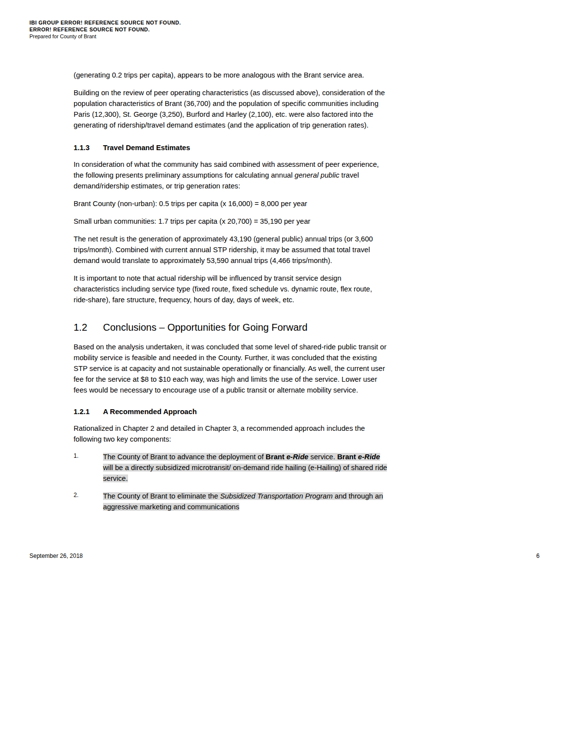IBI GROUP ERROR! REFERENCE SOURCE NOT FOUND.
ERROR! REFERENCE SOURCE NOT FOUND.
Prepared for County of Brant
(generating 0.2 trips per capita), appears to be more analogous with the Brant service area.
Building on the review of peer operating characteristics (as discussed above), consideration of the population characteristics of Brant (36,700) and the population of specific communities including Paris (12,300), St. George (3,250), Burford and Harley (2,100), etc. were also factored into the generating of ridership/travel demand estimates (and the application of trip generation rates).
1.1.3 Travel Demand Estimates
In consideration of what the community has said combined with assessment of peer experience, the following presents preliminary assumptions for calculating annual general public travel demand/ridership estimates, or trip generation rates:
Brant County (non-urban): 0.5 trips per capita (x 16,000) = 8,000 per year
Small urban communities: 1.7 trips per capita (x 20,700) = 35,190 per year
The net result is the generation of approximately 43,190 (general public) annual trips (or 3,600 trips/month). Combined with current annual STP ridership, it may be assumed that total travel demand would translate to approximately 53,590 annual trips (4,466 trips/month).
It is important to note that actual ridership will be influenced by transit service design characteristics including service type (fixed route, fixed schedule vs. dynamic route, flex route, ride-share), fare structure, frequency, hours of day, days of week, etc.
1.2 Conclusions – Opportunities for Going Forward
Based on the analysis undertaken, it was concluded that some level of shared-ride public transit or mobility service is feasible and needed in the County. Further, it was concluded that the existing STP service is at capacity and not sustainable operationally or financially. As well, the current user fee for the service at $8 to $10 each way, was high and limits the use of the service. Lower user fees would be necessary to encourage use of a public transit or alternate mobility service.
1.2.1 A Recommended Approach
Rationalized in Chapter 2 and detailed in Chapter 3, a recommended approach includes the following two key components:
The County of Brant to advance the deployment of Brant e-Ride service. Brant e-Ride will be a directly subsidized microtransit/ on-demand ride hailing (e-Hailing) of shared ride service.
The County of Brant to eliminate the Subsidized Transportation Program and through an aggressive marketing and communications
September 26, 2018 6